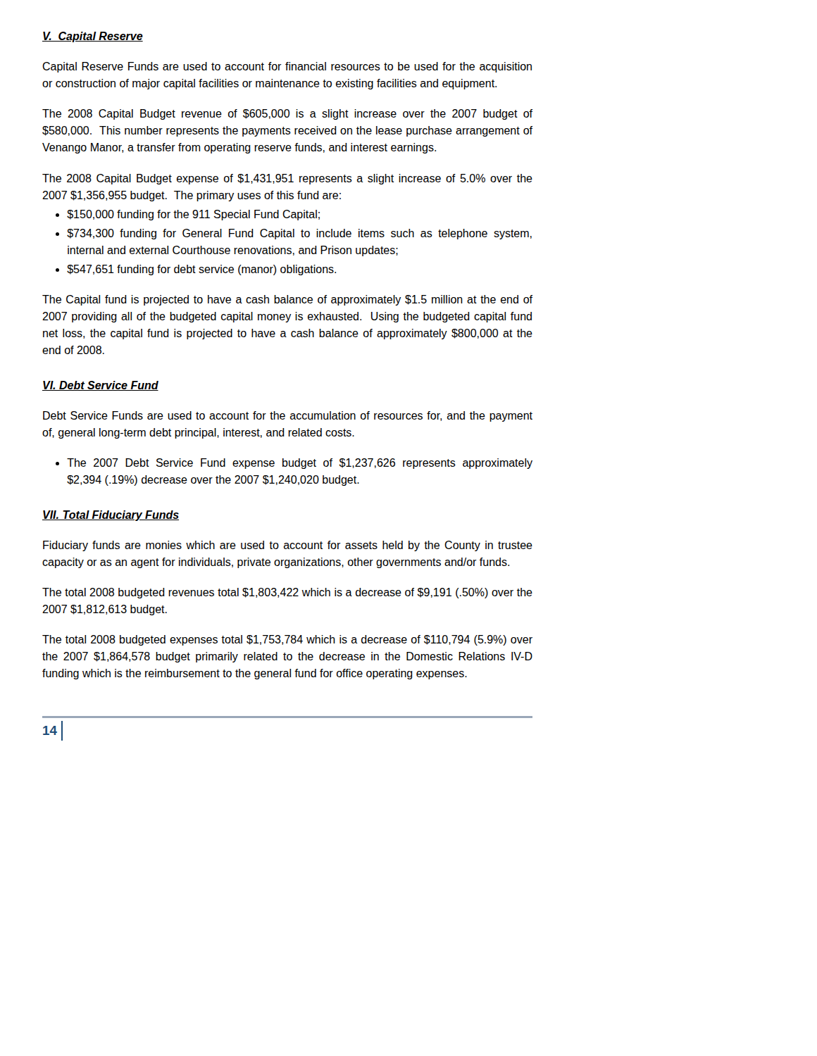V. Capital Reserve
Capital Reserve Funds are used to account for financial resources to be used for the acquisition or construction of major capital facilities or maintenance to existing facilities and equipment.
The 2008 Capital Budget revenue of $605,000 is a slight increase over the 2007 budget of $580,000. This number represents the payments received on the lease purchase arrangement of Venango Manor, a transfer from operating reserve funds, and interest earnings.
The 2008 Capital Budget expense of $1,431,951 represents a slight increase of 5.0% over the 2007 $1,356,955 budget. The primary uses of this fund are:
$150,000 funding for the 911 Special Fund Capital;
$734,300 funding for General Fund Capital to include items such as telephone system, internal and external Courthouse renovations, and Prison updates;
$547,651 funding for debt service (manor) obligations.
The Capital fund is projected to have a cash balance of approximately $1.5 million at the end of 2007 providing all of the budgeted capital money is exhausted. Using the budgeted capital fund net loss, the capital fund is projected to have a cash balance of approximately $800,000 at the end of 2008.
VI. Debt Service Fund
Debt Service Funds are used to account for the accumulation of resources for, and the payment of, general long-term debt principal, interest, and related costs.
The 2007 Debt Service Fund expense budget of $1,237,626 represents approximately $2,394 (.19%) decrease over the 2007 $1,240,020 budget.
VII. Total Fiduciary Funds
Fiduciary funds are monies which are used to account for assets held by the County in trustee capacity or as an agent for individuals, private organizations, other governments and/or funds.
The total 2008 budgeted revenues total $1,803,422 which is a decrease of $9,191 (.50%) over the 2007 $1,812,613 budget.
The total 2008 budgeted expenses total $1,753,784 which is a decrease of $110,794 (5.9%) over the 2007 $1,864,578 budget primarily related to the decrease in the Domestic Relations IV-D funding which is the reimbursement to the general fund for office operating expenses.
14